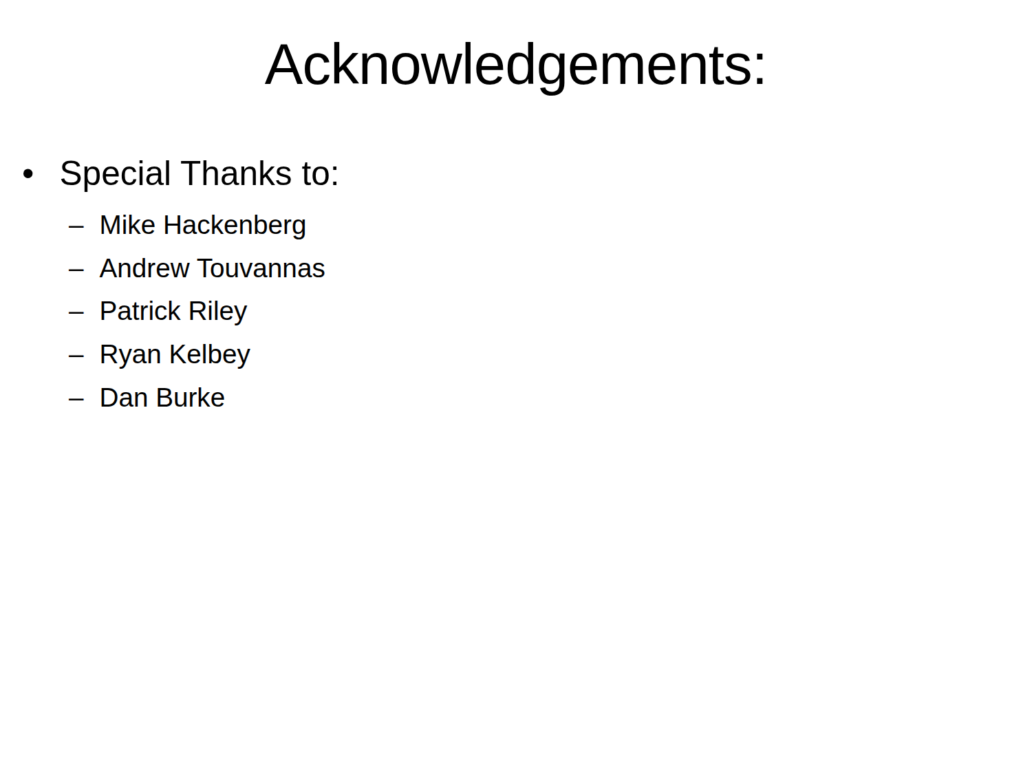Acknowledgements:
Special Thanks to:
Mike Hackenberg
Andrew Touvannas
Patrick Riley
Ryan Kelbey
Dan Burke